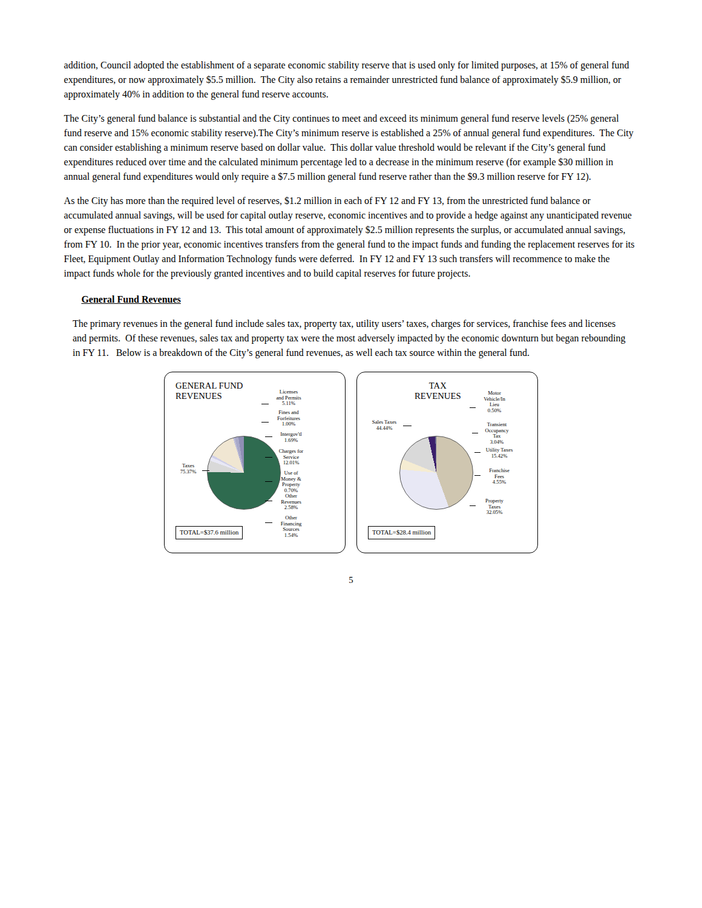addition, Council adopted the establishment of a separate economic stability reserve that is used only for limited purposes, at 15% of general fund expenditures, or now approximately $5.5 million. The City also retains a remainder unrestricted fund balance of approximately $5.9 million, or approximately 40% in addition to the general fund reserve accounts.
The City’s general fund balance is substantial and the City continues to meet and exceed its minimum general fund reserve levels (25% general fund reserve and 15% economic stability reserve).The City’s minimum reserve is established a 25% of annual general fund expenditures. The City can consider establishing a minimum reserve based on dollar value. This dollar value threshold would be relevant if the City’s general fund expenditures reduced over time and the calculated minimum percentage led to a decrease in the minimum reserve (for example $30 million in annual general fund expenditures would only require a $7.5 million general fund reserve rather than the $9.3 million reserve for FY 12).
As the City has more than the required level of reserves, $1.2 million in each of FY 12 and FY 13, from the unrestricted fund balance or accumulated annual savings, will be used for capital outlay reserve, economic incentives and to provide a hedge against any unanticipated revenue or expense fluctuations in FY 12 and 13. This total amount of approximately $2.5 million represents the surplus, or accumulated annual savings, from FY 10. In the prior year, economic incentives transfers from the general fund to the impact funds and funding the replacement reserves for its Fleet, Equipment Outlay and Information Technology funds were deferred. In FY 12 and FY 13 such transfers will recommence to make the impact funds whole for the previously granted incentives and to build capital reserves for future projects.
General Fund Revenues
The primary revenues in the general fund include sales tax, property tax, utility users’ taxes, charges for services, franchise fees and licenses and permits. Of these revenues, sales tax and property tax were the most adversely impacted by the economic downturn but began rebounding in FY 11. Below is a breakdown of the City’s general fund revenues, as well each tax source within the general fund.
GENERAL FUND
REVENUES
Licenses
and Permits
5.11%
Fines and
Forfeitures
1.00%
Intergov'tl
1.69%
Charges for
Service
12.01%
Use of
Money &
Property
0.70%
Other
Revenues
2.58%
Other
Financing
Sources
1.54%
Taxes
75.37%
TOTAL=$37.6 million
TAX
REVENUES
Motor
Vehicle/In
Lieu
0.50%
Transient
Occupancy
Tax
3.04%
Utility Taxes
15.42%
Franchise
Fees
4.55%
Property
Taxes
32.05%
Sales Taxes
44.44%
TOTAL=$28.4 million
5